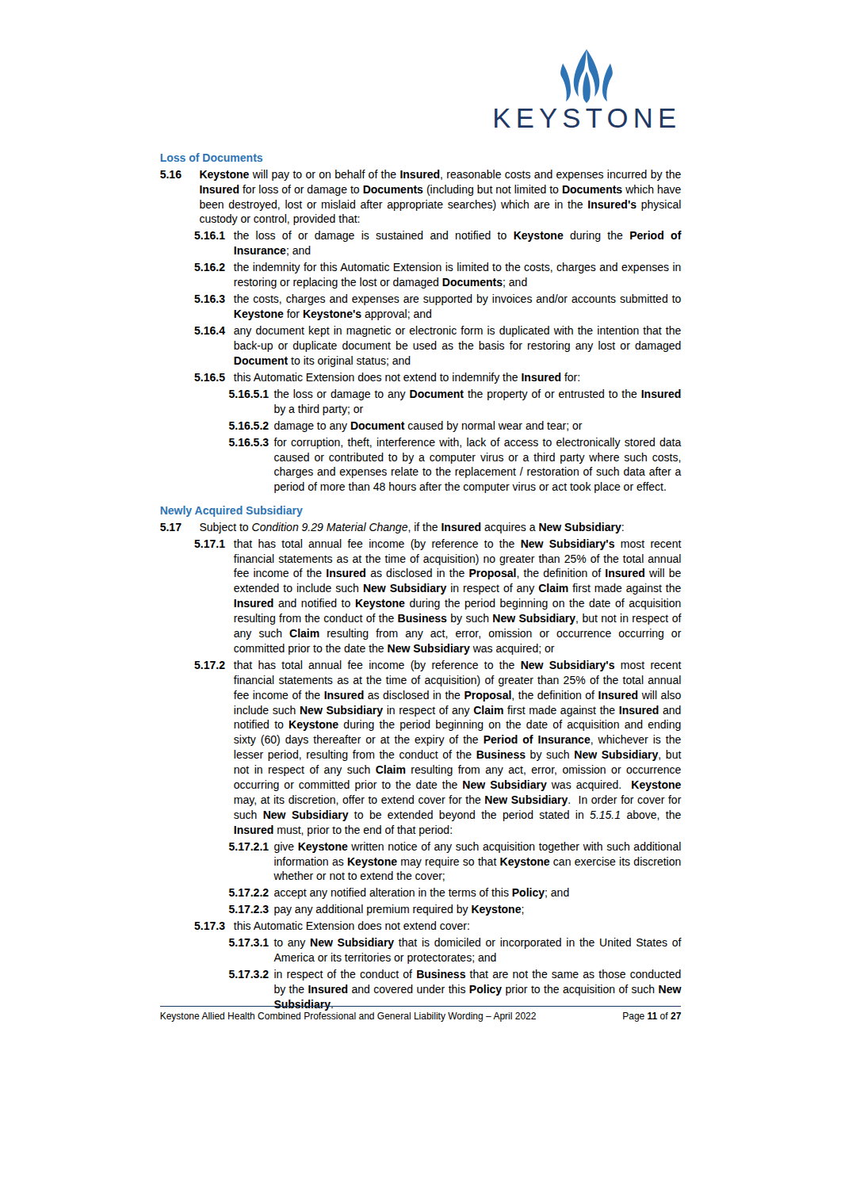KEYSTONE
Loss of Documents
5.16
Keystone will pay to or on behalf of the Insured, reasonable costs and expenses incurred by the Insured for loss of or damage to Documents (including but not limited to Documents which have been destroyed, lost or mislaid after appropriate searches) which are in the Insured's physical custody or control, provided that:
5.16.1
the loss of or damage is sustained and notified to Keystone during the Period of Insurance; and
5.16.2
the indemnity for this Automatic Extension is limited to the costs, charges and expenses in restoring or replacing the lost or damaged Documents; and
5.16.3
the costs, charges and expenses are supported by invoices and/or accounts submitted to Keystone for Keystone's approval; and
5.16.4
any document kept in magnetic or electronic form is duplicated with the intention that the back-up or duplicate document be used as the basis for restoring any lost or damaged Document to its original status; and
5.16.5
this Automatic Extension does not extend to indemnify the Insured for:
5.16.5.1
the loss or damage to any Document the property of or entrusted to the Insured by a third party; or
5.16.5.2
damage to any Document caused by normal wear and tear; or
5.16.5.3
for corruption, theft, interference with, lack of access to electronically stored data caused or contributed to by a computer virus or a third party where such costs, charges and expenses relate to the replacement / restoration of such data after a period of more than 48 hours after the computer virus or act took place or effect.
Newly Acquired Subsidiary
5.17
Subject to Condition 9.29 Material Change, if the Insured acquires a New Subsidiary:
5.17.1
that has total annual fee income (by reference to the New Subsidiary's most recent financial statements as at the time of acquisition) no greater than 25% of the total annual fee income of the Insured as disclosed in the Proposal, the definition of Insured will be extended to include such New Subsidiary in respect of any Claim first made against the Insured and notified to Keystone during the period beginning on the date of acquisition resulting from the conduct of the Business by such New Subsidiary, but not in respect of any such Claim resulting from any act, error, omission or occurrence occurring or committed prior to the date the New Subsidiary was acquired; or
5.17.2
that has total annual fee income (by reference to the New Subsidiary's most recent financial statements as at the time of acquisition) of greater than 25% of the total annual fee income of the Insured as disclosed in the Proposal, the definition of Insured will also include such New Subsidiary in respect of any Claim first made against the Insured and notified to Keystone during the period beginning on the date of acquisition and ending sixty (60) days thereafter or at the expiry of the Period of Insurance, whichever is the lesser period, resulting from the conduct of the Business by such New Subsidiary, but not in respect of any such Claim resulting from any act, error, omission or occurrence occurring or committed prior to the date the New Subsidiary was acquired. Keystone may, at its discretion, offer to extend cover for the New Subsidiary. In order for cover for such New Subsidiary to be extended beyond the period stated in 5.15.1 above, the Insured must, prior to the end of that period:
5.17.2.1
give Keystone written notice of any such acquisition together with such additional information as Keystone may require so that Keystone can exercise its discretion whether or not to extend the cover;
5.17.2.2
accept any notified alteration in the terms of this Policy; and
5.17.2.3
pay any additional premium required by Keystone;
5.17.3
this Automatic Extension does not extend cover:
5.17.3.1
to any New Subsidiary that is domiciled or incorporated in the United States of America or its territories or protectorates; and
5.17.3.2
in respect of the conduct of Business that are not the same as those conducted by the Insured and covered under this Policy prior to the acquisition of such New Subsidiary.
Keystone Allied Health Combined Professional and General Liability Wording – April 2022 Page 11 of 27